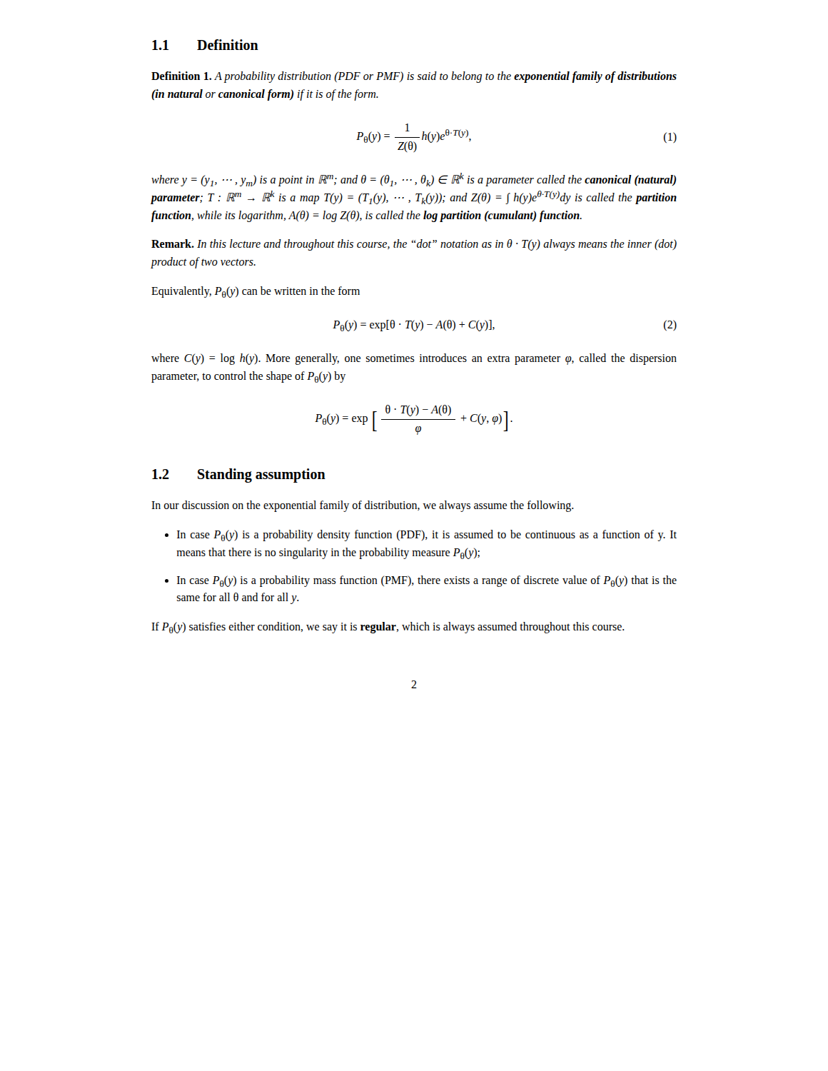1.1 Definition
Definition 1. A probability distribution (PDF or PMF) is said to belong to the exponential family of distributions (in natural or canonical form) if it is of the form.
Pθ(y) = 1 Z(θ) h(y)eθ·T(y),
(1)
where y = (y1, ⋯ , ym) is a point in ℝm; and θ = (θ1, ⋯ , θk) ∈ ℝk is a parameter called the canonical (natural) parameter; T : ℝm → ℝk is a map T(y) = (T1(y), ⋯ , Tk(y)); and Z(θ) = ∫ h(y)eθ·T(y)dy is called the partition function, while its logarithm, A(θ) = log Z(θ), is called the log partition (cumulant) function.
Remark. In this lecture and throughout this course, the “dot” notation as in θ · T(y) always means the inner (dot) product of two vectors.
Equivalently, Pθ(y) can be written in the form
Pθ(y) = exp[θ · T(y) − A(θ) + C(y)],
(2)
where C(y) = log h(y). More generally, one sometimes introduces an extra parameter φ, called the dispersion parameter, to control the shape of Pθ(y) by
Pθ(y) = exp [θ · T(y) − A(θ) φ + C(y, φ)].
1.2 Standing assumption
In our discussion on the exponential family of distribution, we always assume the following.
In case Pθ(y) is a probability density function (PDF), it is assumed to be continuous as a function of y. It means that there is no singularity in the probability measure Pθ(y);
In case Pθ(y) is a probability mass function (PMF), there exists a range of discrete value of Pθ(y) that is the same for all θ and for all y.
If Pθ(y) satisfies either condition, we say it is regular, which is always assumed throughout this course.
2